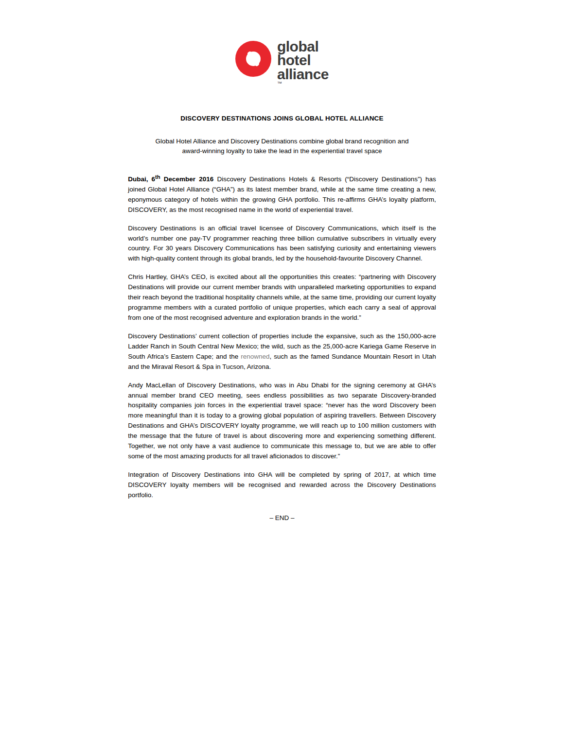global hotel alliance™
DISCOVERY DESTINATIONS JOINS GLOBAL HOTEL ALLIANCE
Global Hotel Alliance and Discovery Destinations combine global brand recognition and
award-winning loyalty to take the lead in the experiential travel space
Dubai, 6th December 2016 Discovery Destinations Hotels & Resorts (“Discovery Destinations”) has joined Global Hotel Alliance (“GHA”) as its latest member brand, while at the same time creating a new, eponymous category of hotels within the growing GHA portfolio. This re-affirms GHA’s loyalty platform, DISCOVERY, as the most recognised name in the world of experiential travel.
Discovery Destinations is an official travel licensee of Discovery Communications, which itself is the world’s number one pay-TV programmer reaching three billion cumulative subscribers in virtually every country. For 30 years Discovery Communications has been satisfying curiosity and entertaining viewers with high-quality content through its global brands, led by the household-favourite Discovery Channel.
Chris Hartley, GHA’s CEO, is excited about all the opportunities this creates: “partnering with Discovery Destinations will provide our current member brands with unparalleled marketing opportunities to expand their reach beyond the traditional hospitality channels while, at the same time, providing our current loyalty programme members with a curated portfolio of unique properties, which each carry a seal of approval from one of the most recognised adventure and exploration brands in the world.”
Discovery Destinations’ current collection of properties include the expansive, such as the 150,000-acre Ladder Ranch in South Central New Mexico; the wild, such as the 25,000-acre Kariega Game Reserve in South Africa’s Eastern Cape; and the renowned, such as the famed Sundance Mountain Resort in Utah and the Miraval Resort & Spa in Tucson, Arizona.
Andy MacLellan of Discovery Destinations, who was in Abu Dhabi for the signing ceremony at GHA’s annual member brand CEO meeting, sees endless possibilities as two separate Discovery-branded hospitality companies join forces in the experiential travel space: “never has the word Discovery been more meaningful than it is today to a growing global population of aspiring travellers. Between Discovery Destinations and GHA’s DISCOVERY loyalty programme, we will reach up to 100 million customers with the message that the future of travel is about discovering more and experiencing something different. Together, we not only have a vast audience to communicate this message to, but we are able to offer some of the most amazing products for all travel aficionados to discover.”
Integration of Discovery Destinations into GHA will be completed by spring of 2017, at which time DISCOVERY loyalty members will be recognised and rewarded across the Discovery Destinations portfolio.
– END –